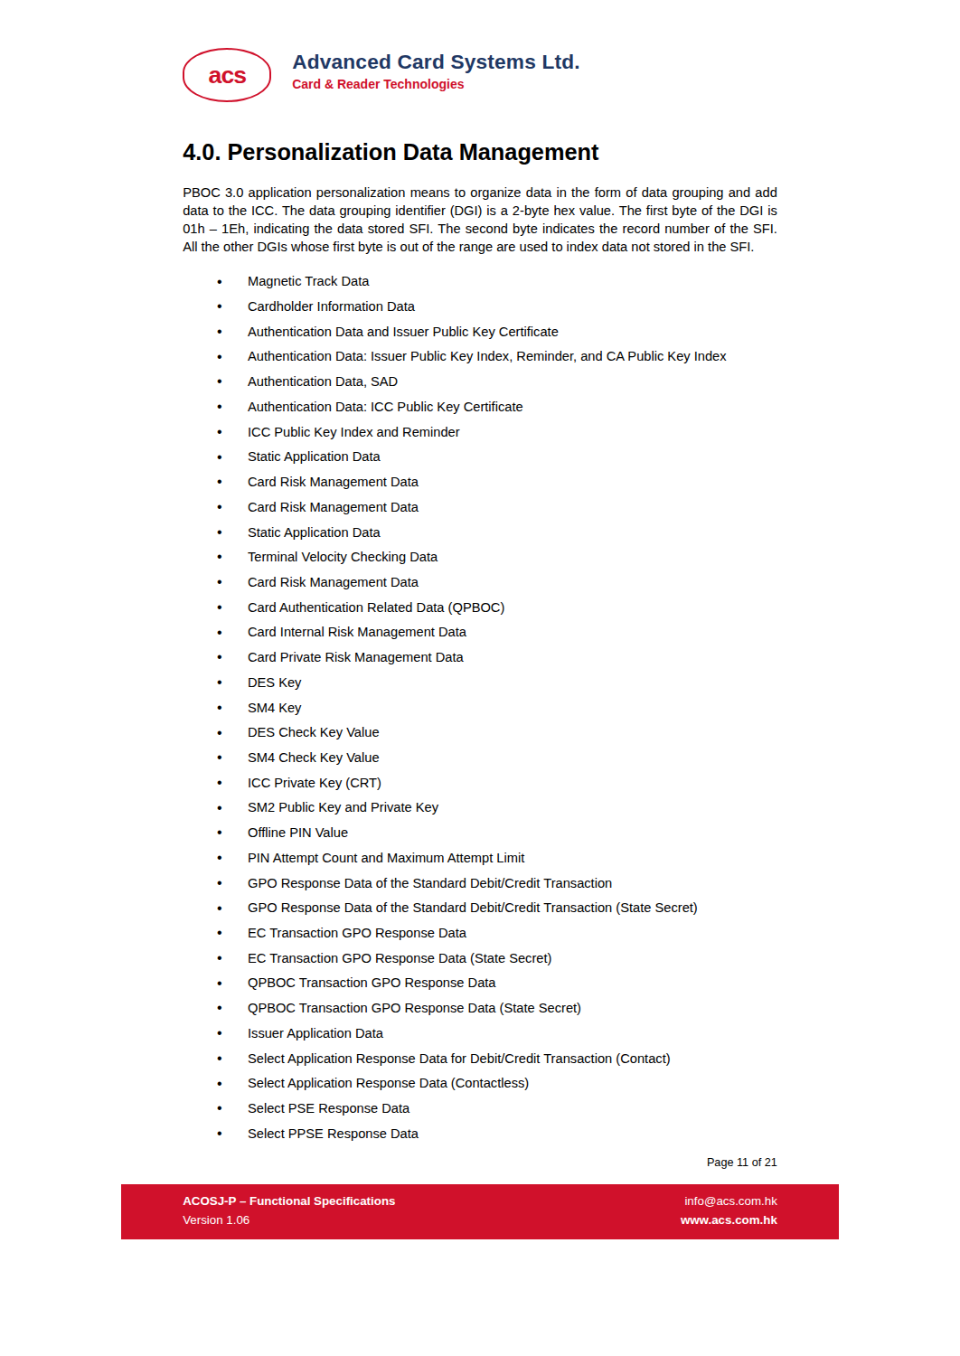acs
Advanced Card Systems Ltd.
Card & Reader Technologies
4.0. Personalization Data Management
PBOC 3.0 application personalization means to organize data in the form of data grouping and add data to the ICC. The data grouping identifier (DGI) is a 2-byte hex value. The first byte of the DGI is 01h – 1Eh, indicating the data stored SFI. The second byte indicates the record number of the SFI. All the other DGIs whose first byte is out of the range are used to index data not stored in the SFI.
Magnetic Track Data
Cardholder Information Data
Authentication Data and Issuer Public Key Certificate
Authentication Data: Issuer Public Key Index, Reminder, and CA Public Key Index
Authentication Data, SAD
Authentication Data: ICC Public Key Certificate
ICC Public Key Index and Reminder
Static Application Data
Card Risk Management Data
Card Risk Management Data
Static Application Data
Terminal Velocity Checking Data
Card Risk Management Data
Card Authentication Related Data (QPBOC)
Card Internal Risk Management Data
Card Private Risk Management Data
DES Key
SM4 Key
DES Check Key Value
SM4 Check Key Value
ICC Private Key (CRT)
SM2 Public Key and Private Key
Offline PIN Value
PIN Attempt Count and Maximum Attempt Limit
GPO Response Data of the Standard Debit/Credit Transaction
GPO Response Data of the Standard Debit/Credit Transaction (State Secret)
EC Transaction GPO Response Data
EC Transaction GPO Response Data (State Secret)
QPBOC Transaction GPO Response Data
QPBOC Transaction GPO Response Data (State Secret)
Issuer Application Data
Select Application Response Data for Debit/Credit Transaction (Contact)
Select Application Response Data (Contactless)
Select PSE Response Data
Select PPSE Response Data
Page 11 of 21
ACOSJ-P – Functional Specifications
info@acs.com.hk
Version 1.06
www.acs.com.hk